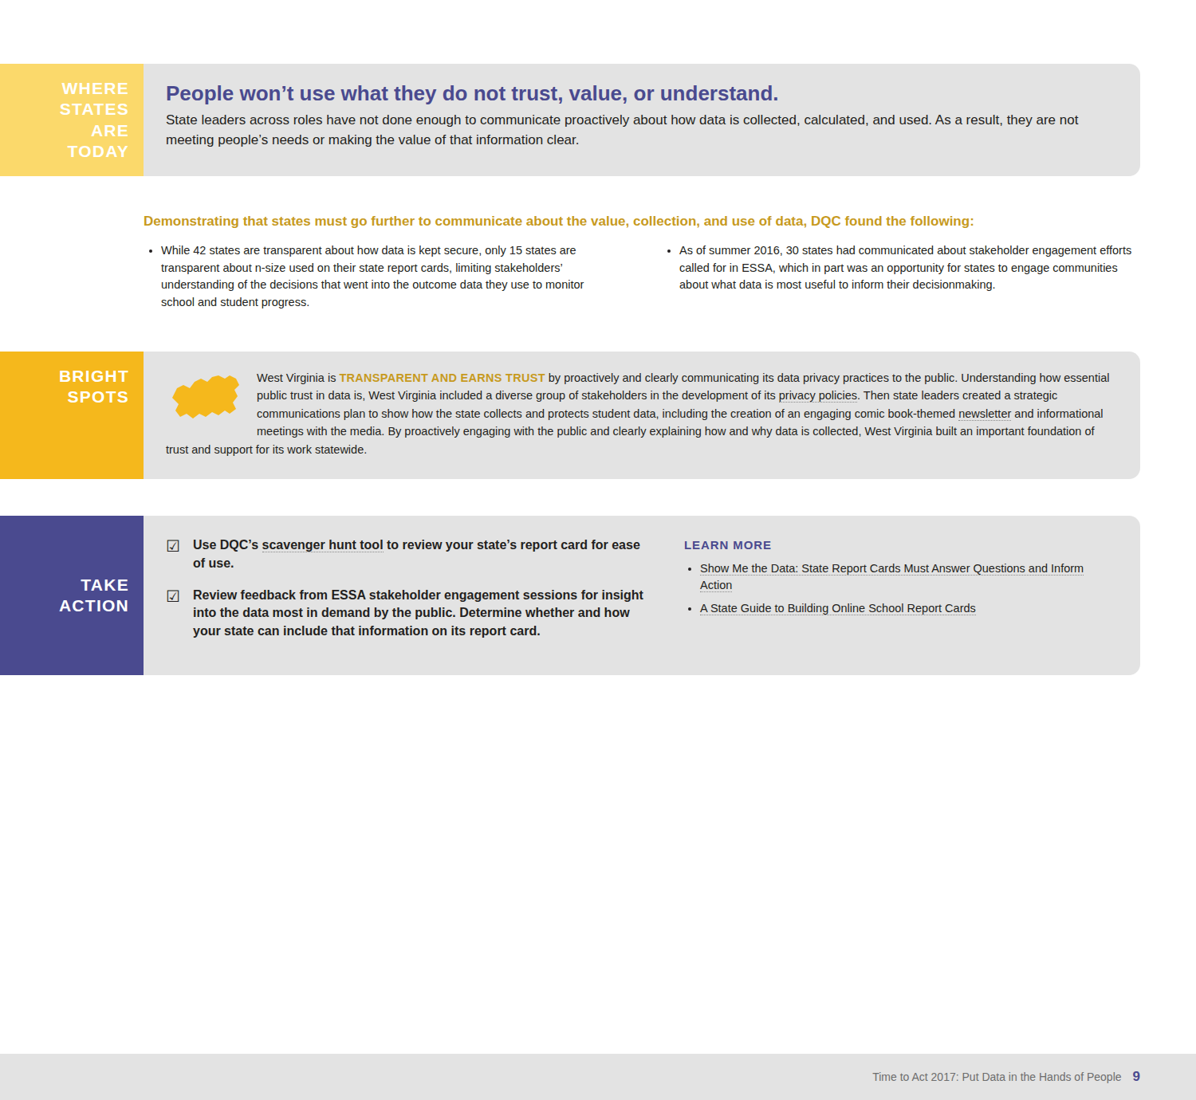Where
States
Are
Today
People won’t use what they do not trust, value, or understand.
State leaders across roles have not done enough to communicate proactively about how data is collected, calculated, and used. As a result, they are not meeting people’s needs or making the value of that information clear.
Demonstrating that states must go further to communicate about the value, collection, and use of data, DQC found the following:
While 42 states are transparent about how data is kept secure, only 15 states are transparent about n-size used on their state report cards, limiting stakeholders’ understanding of the decisions that went into the outcome data they use to monitor school and student progress.
As of summer 2016, 30 states had communicated about stakeholder engagement efforts called for in ESSA, which in part was an opportunity for states to engage communities about what data is most useful to inform their decisionmaking.
Bright
Spots
West Virginia is TRANSPARENT AND EARNS TRUST by proactively and clearly communicating its data privacy practices to the public. Understanding how essential public trust in data is, West Virginia included a diverse group of stakeholders in the development of its privacy policies. Then state leaders created a strategic communications plan to show how the state collects and protects student data, including the creation of an engaging comic book-themed newsletter and informational meetings with the media. By proactively engaging with the public and clearly explaining how and why data is collected, West Virginia built an important foundation of trust and support for its work statewide.
Take
Action
Use DQC’s scavenger hunt tool to review your state’s report card for ease of use.
Review feedback from ESSA stakeholder engagement sessions for insight into the data most in demand by the public. Determine whether and how your state can include that information on its report card.
Learn More
Show Me the Data: State Report Cards Must Answer Questions and Inform Action
A State Guide to Building Online School Report Cards
Time to Act 2017: Put Data in the Hands of People 9